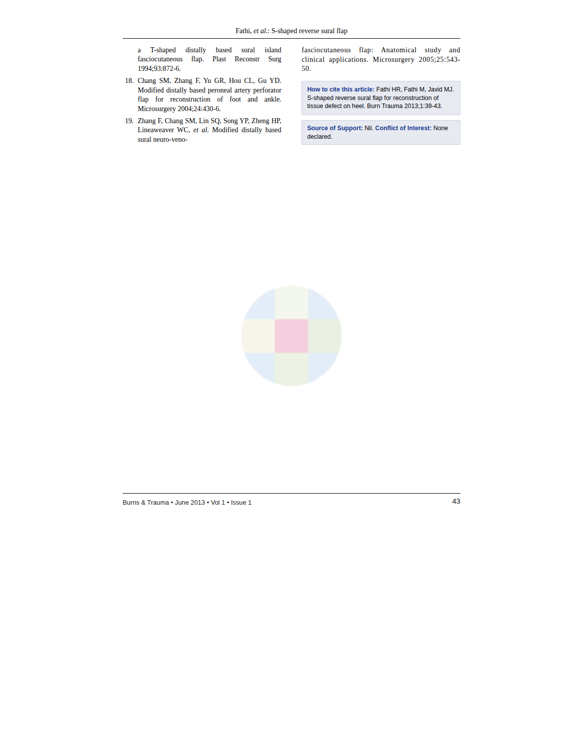Fathi, et al.: S-shaped reverse sural flap
a T-shaped distally based sural island fasciocutaneous flap. Plast Reconstr Surg 1994;93:872-6.
18. Chang SM, Zhang F, Yu GR, Hou CL, Gu YD. Modified distally based peroneal artery perforator flap for reconstruction of foot and ankle. Microsurgery 2004;24:430-6.
19. Zhang F, Chang SM, Lin SQ, Song YP, Zheng HP, Lineaweaver WC, et al. Modified distally based sural neuro-veno-
fasciocutaneous flap: Anatomical study and clinical applications. Microsurgery 2005;25:543-50.
How to cite this article: Fathi HR, Fathi M, Javid MJ. S-shaped reverse sural flap for reconstruction of tissue defect on heel. Burn Trauma 2013;1:39-43.
Source of Support: Nil. Conflict of Interest: None declared.
Burns & Trauma • June 2013 • Vol 1 • Issue 1
43